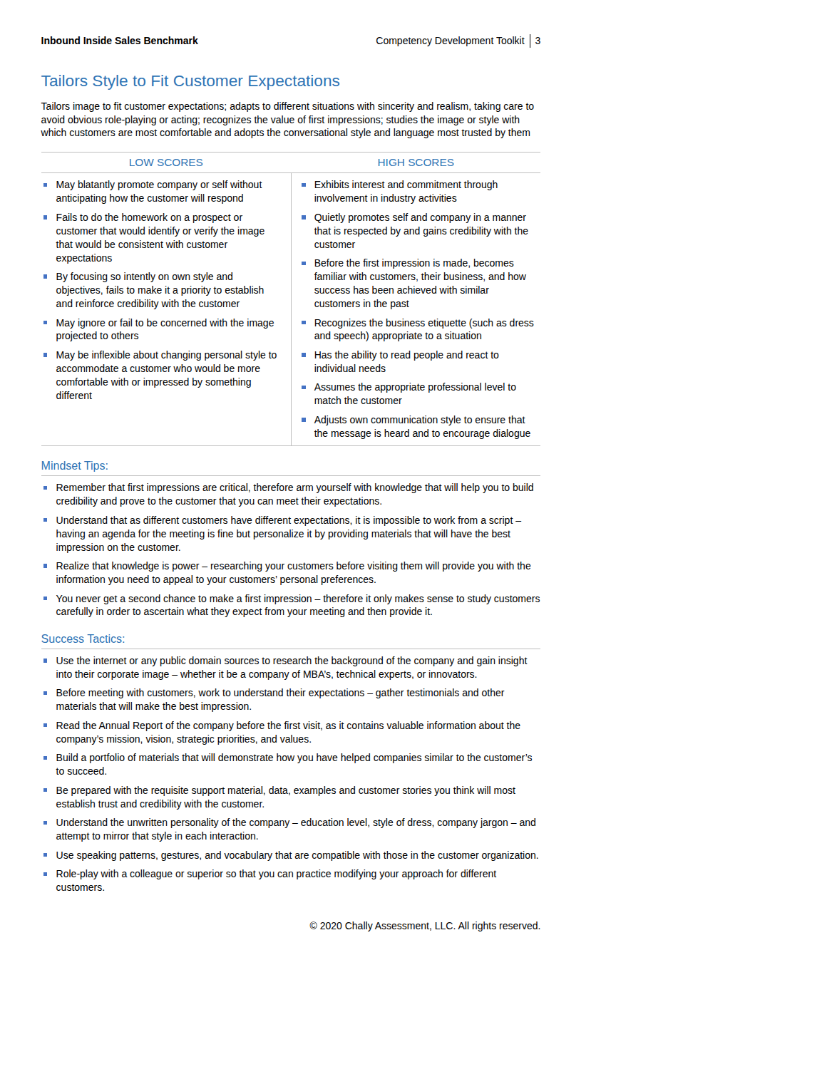Inbound Inside Sales Benchmark
Competency Development Toolkit 3
Tailors Style to Fit Customer Expectations
Tailors image to fit customer expectations; adapts to different situations with sincerity and realism, taking care to avoid obvious role-playing or acting; recognizes the value of first impressions; studies the image or style with which customers are most comfortable and adopts the conversational style and language most trusted by them
| LOW SCORES | HIGH SCORES |
| --- | --- |
| May blatantly promote company or self without anticipating how the customer will respond Fails to do the homework on a prospect or customer that would identify or verify the image that would be consistent with customer expectations By focusing so intently on own style and objectives, fails to make it a priority to establish and reinforce credibility with the customer May ignore or fail to be concerned with the image projected to others May be inflexible about changing personal style to accommodate a customer who would be more comfortable with or impressed by something different | Exhibits interest and commitment through involvement in industry activities Quietly promotes self and company in a manner that is respected by and gains credibility with the customer Before the first impression is made, becomes familiar with customers, their business, and how success has been achieved with similar customers in the past Recognizes the business etiquette (such as dress and speech) appropriate to a situation Has the ability to read people and react to individual needs Assumes the appropriate professional level to match the customer Adjusts own communication style to ensure that the message is heard and to encourage dialogue |
Mindset Tips:
Remember that first impressions are critical, therefore arm yourself with knowledge that will help you to build credibility and prove to the customer that you can meet their expectations.
Understand that as different customers have different expectations, it is impossible to work from a script – having an agenda for the meeting is fine but personalize it by providing materials that will have the best impression on the customer.
Realize that knowledge is power – researching your customers before visiting them will provide you with the information you need to appeal to your customers’ personal preferences.
You never get a second chance to make a first impression – therefore it only makes sense to study customers carefully in order to ascertain what they expect from your meeting and then provide it.
Success Tactics:
Use the internet or any public domain sources to research the background of the company and gain insight into their corporate image – whether it be a company of MBA’s, technical experts, or innovators.
Before meeting with customers, work to understand their expectations – gather testimonials and other materials that will make the best impression.
Read the Annual Report of the company before the first visit, as it contains valuable information about the company’s mission, vision, strategic priorities, and values.
Build a portfolio of materials that will demonstrate how you have helped companies similar to the customer’s to succeed.
Be prepared with the requisite support material, data, examples and customer stories you think will most establish trust and credibility with the customer.
Understand the unwritten personality of the company – education level, style of dress, company jargon – and attempt to mirror that style in each interaction.
Use speaking patterns, gestures, and vocabulary that are compatible with those in the customer organization.
Role-play with a colleague or superior so that you can practice modifying your approach for different customers.
© 2020 Chally Assessment, LLC. All rights reserved.